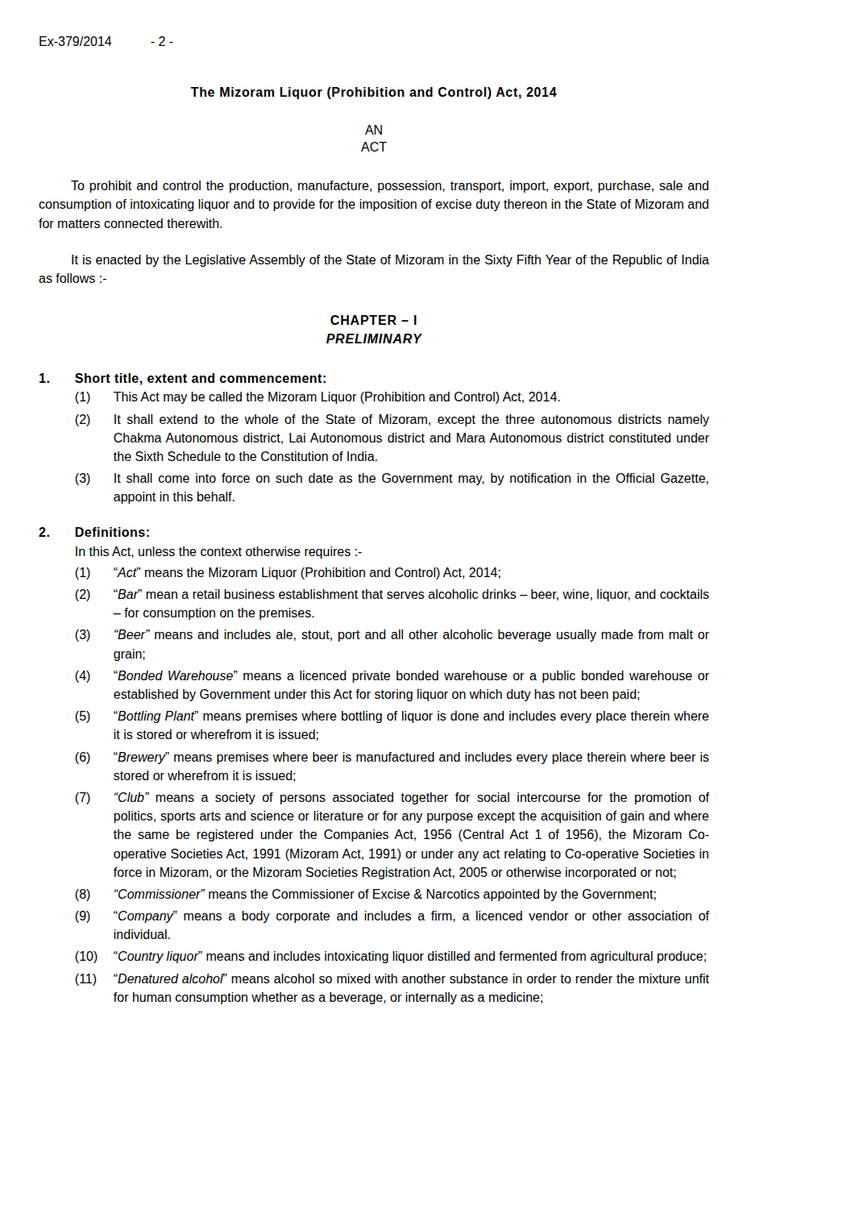Ex-379/2014 - 2 -
The Mizoram Liquor (Prohibition and Control) Act, 2014
AN ACT
To prohibit and control the production, manufacture, possession, transport, import, export, purchase, sale and consumption of intoxicating liquor and to provide for the imposition of excise duty thereon in the State of Mizoram and for matters connected therewith.
It is enacted by the Legislative Assembly of the State of Mizoram in the Sixty Fifth Year of the Republic of India as follows :-
CHAPTER – I
PRELIMINARY
1. Short title, extent and commencement:
(1) This Act may be called the Mizoram Liquor (Prohibition and Control) Act, 2014.
(2) It shall extend to the whole of the State of Mizoram, except the three autonomous districts namely Chakma Autonomous district, Lai Autonomous district and Mara Autonomous district constituted under the Sixth Schedule to the Constitution of India.
(3) It shall come into force on such date as the Government may, by notification in the Official Gazette, appoint in this behalf.
2. Definitions:
In this Act, unless the context otherwise requires :-
(1)“Act” means the Mizoram Liquor (Prohibition and Control) Act, 2014;
(2)“Bar” mean a retail business establishment that serves alcoholic drinks – beer, wine, liquor, and cocktails – for consumption on the premises.
(3)“Beer” means and includes ale, stout, port and all other alcoholic beverage usually made from malt or grain;
(4)“Bonded Warehouse” means a licenced private bonded warehouse or a public bonded warehouse or established by Government under this Act for storing liquor on which duty has not been paid;
(5)“Bottling Plant” means premises where bottling of liquor is done and includes every place therein where it is stored or wherefrom it is issued;
(6)“Brewery” means premises where beer is manufactured and includes every place therein where beer is stored or wherefrom it is issued;
(7)“Club” means a society of persons associated together for social intercourse for the promotion of politics, sports arts and science or literature or for any purpose except the acquisition of gain and where the same be registered under the Companies Act, 1956 (Central Act 1 of 1956), the Mizoram Co-operative Societies Act, 1991 (Mizoram Act, 1991) or under any act relating to Co-operative Societies in force in Mizoram, or the Mizoram Societies Registration Act, 2005 or otherwise incorporated or not;
(8)“Commissioner” means the Commissioner of Excise & Narcotics appointed by the Government;
(9)“Company” means a body corporate and includes a firm, a licenced vendor or other association of individual.
(10)“Country liquor” means and includes intoxicating liquor distilled and fermented from agricultural produce;
(11)“Denatured alcohol” means alcohol so mixed with another substance in order to render the mixture unfit for human consumption whether as a beverage, or internally as a medicine;